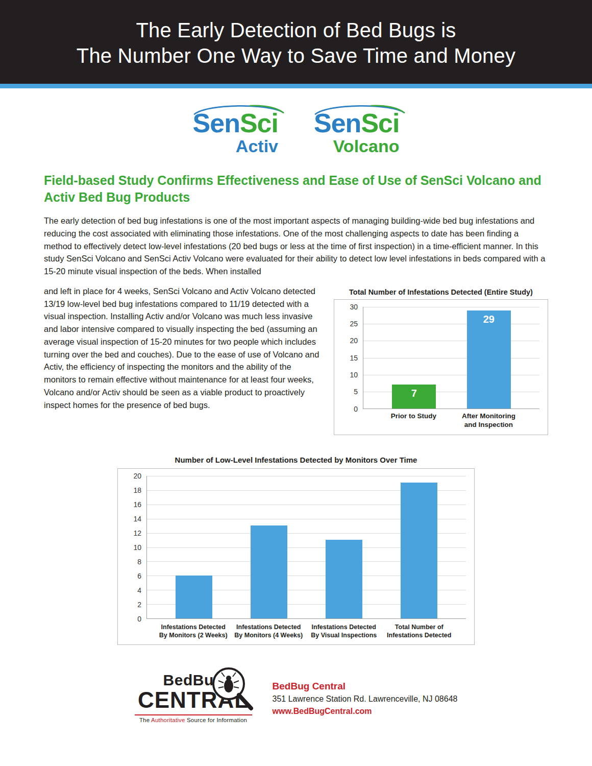The Early Detection of Bed Bugs is
The Number One Way to Save Time and Money
Sen Sci
Activ
Sen Sci
Volcano
Field-based Study Confirms Effectiveness and Ease of Use of SenSci Volcano and Activ Bed Bug Products
The early detection of bed bug infestations is one of the most important aspects of managing building-wide bed bug infestations and reducing the cost associated with eliminating those infestations. One of the most challenging aspects to date has been finding a method to effectively detect low-level infestations (20 bed bugs or less at the time of first inspection) in a time-efficient manner. In this study SenSci Volcano and SenSci Activ Volcano were evaluated for their ability to detect low level infestations in beds compared with a 15-20 minute visual inspection of the beds. When installed
Total Number of Infestations Detected (Entire Study)
30 25 20 15 10 5 0
7
29
Prior to Study
After Monitoring
and Inspection
and left in place for 4 weeks, SenSci Volcano and Activ Volcano detected 13/19 low-level bed bug infestations compared to 11/19 detected with a visual inspection. Installing Activ and/or Volcano was much less invasive and labor intensive compared to visually inspecting the bed (assuming an average visual inspection of 15-20 minutes for two people which includes turning over the bed and couches). Due to the ease of use of Volcano and Activ, the efficiency of inspecting the monitors and the ability of the monitors to remain effective without maintenance for at least four weeks, Volcano and/or Activ should be seen as a viable product to proactively inspect homes for the presence of bed bugs.
Number of Low-Level Infestations Detected by Monitors Over Time
20 18 16 14 12 10 8 6 4 2 0
Infestations Detected
By Monitors (2 Weeks)
Infestations Detected
By Monitors (4 Weeks)
Infestations Detected
By Visual Inspections
Total Number of
Infestations Detected
BedBug
CENTRAL
The Authoritative Source for Information
BedBug Central
351 Lawrence Station Rd. Lawrenceville, NJ 08648
www.BedBugCentral.com